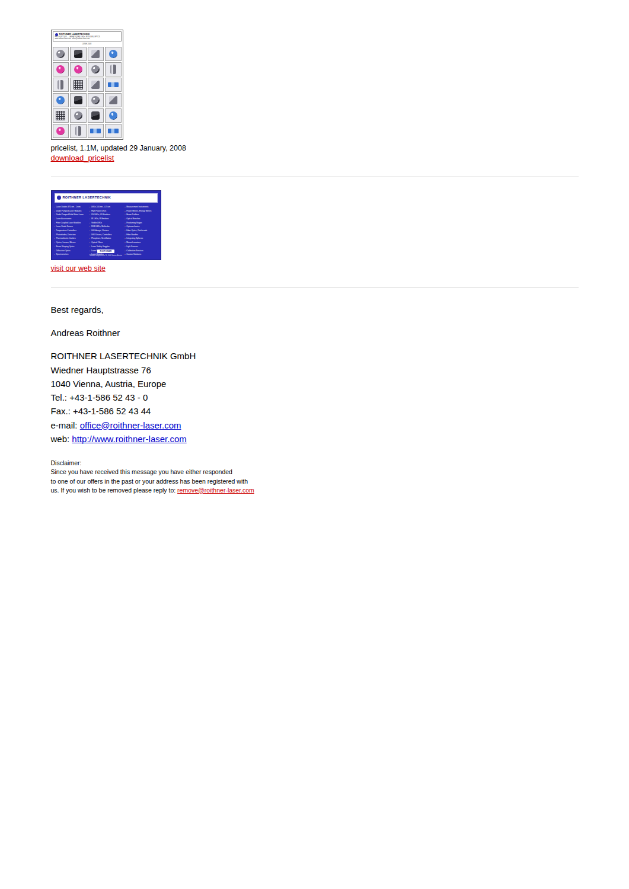ROITHNER LASERTECHNIK PRICELIST 2008 — LASER DIODES, LEDs, MODULES, OPTICS www.roithner-laser.com office@roithner-laser.com
JUNE 2008
pricelist, 1.1M, updated 29 January, 2008
download_pricelist
ROITHNER LASERTECHNIK
Laser Diodes 375 nm - 1 mm
Diode Pumped Laser Modules
Diode Pumped Solid State Laser
Laser Accessories
Fiber Coupled Laser Modules
Laser Diode Drivers
Temperature Controllers
Photodiodes, Detectors
Thermoelectric Coolers
Optics, Lenses, Mirrors
Beam Shaping Optics
Diffractive Optics
Spectrometers
LEDs 240 nm - 4.7 um
High Power LEDs
UV LEDs, UV Emitters
IR LEDs, IR Emitters
Visible LEDs
RGB LEDs, Multicolor
LED Arrays, Clusters
LED Drivers, Controllers
Phosphors, Scintillators
Optical Filters
Laser Safety Goggles
Laser Pointers
Laser Modules
Measurement Instruments
Power Meters, Energy Meters
Beam Profilers
Optical Benches
Positioning Stages
Optomechanics
Fiber Optics, Patchcords
Fiber Bundles
Integrating Spheres
Monochromators
Light Sources
Calibration Services
Custom Solutions
ROITHNER Wiedner Hauptstrasse 76, 1040 Vienna, Austria
visit our web site
Best regards,
Andreas Roithner
ROITHNER LASERTECHNIK GmbH
Wiedner Hauptstrasse 76
1040 Vienna, Austria, Europe
Tel.: +43-1-586 52 43 - 0
Fax.: +43-1-586 52 43 44
e-mail: office@roithner-laser.com
web: http://www.roithner-laser.com
Disclaimer:
Since you have received this message you have either responded
to one of our offers in the past or your address has been registered with
us. If you wish to be removed please reply to: remove@roithner-laser.com